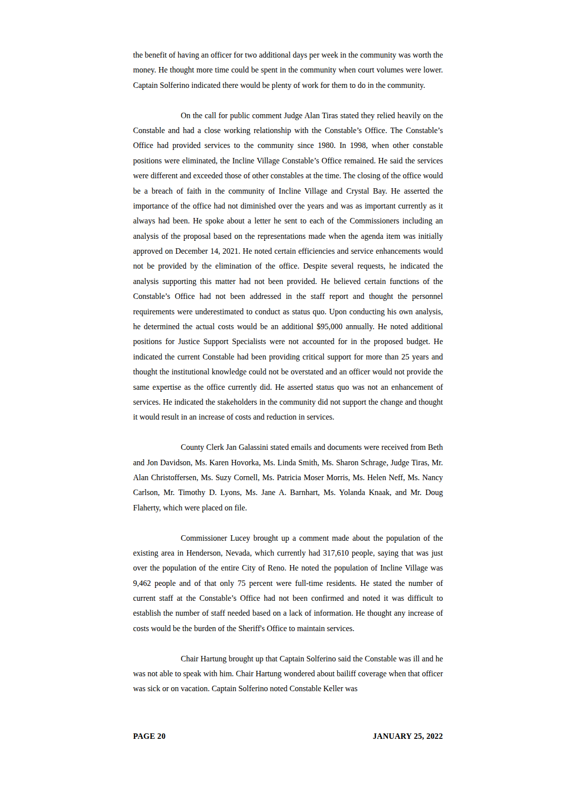the benefit of having an officer for two additional days per week in the community was worth the money. He thought more time could be spent in the community when court volumes were lower. Captain Solferino indicated there would be plenty of work for them to do in the community.
On the call for public comment Judge Alan Tiras stated they relied heavily on the Constable and had a close working relationship with the Constable’s Office. The Constable’s Office had provided services to the community since 1980. In 1998, when other constable positions were eliminated, the Incline Village Constable’s Office remained. He said the services were different and exceeded those of other constables at the time. The closing of the office would be a breach of faith in the community of Incline Village and Crystal Bay. He asserted the importance of the office had not diminished over the years and was as important currently as it always had been. He spoke about a letter he sent to each of the Commissioners including an analysis of the proposal based on the representations made when the agenda item was initially approved on December 14, 2021. He noted certain efficiencies and service enhancements would not be provided by the elimination of the office. Despite several requests, he indicated the analysis supporting this matter had not been provided. He believed certain functions of the Constable’s Office had not been addressed in the staff report and thought the personnel requirements were underestimated to conduct as status quo. Upon conducting his own analysis, he determined the actual costs would be an additional $95,000 annually. He noted additional positions for Justice Support Specialists were not accounted for in the proposed budget. He indicated the current Constable had been providing critical support for more than 25 years and thought the institutional knowledge could not be overstated and an officer would not provide the same expertise as the office currently did. He asserted status quo was not an enhancement of services. He indicated the stakeholders in the community did not support the change and thought it would result in an increase of costs and reduction in services.
County Clerk Jan Galassini stated emails and documents were received from Beth and Jon Davidson, Ms. Karen Hovorka, Ms. Linda Smith, Ms. Sharon Schrage, Judge Tiras, Mr. Alan Christoffersen, Ms. Suzy Cornell, Ms. Patricia Moser Morris, Ms. Helen Neff, Ms. Nancy Carlson, Mr. Timothy D. Lyons, Ms. Jane A. Barnhart, Ms. Yolanda Knaak, and Mr. Doug Flaherty, which were placed on file.
Commissioner Lucey brought up a comment made about the population of the existing area in Henderson, Nevada, which currently had 317,610 people, saying that was just over the population of the entire City of Reno. He noted the population of Incline Village was 9,462 people and of that only 75 percent were full-time residents. He stated the number of current staff at the Constable’s Office had not been confirmed and noted it was difficult to establish the number of staff needed based on a lack of information. He thought any increase of costs would be the burden of the Sheriff's Office to maintain services.
Chair Hartung brought up that Captain Solferino said the Constable was ill and he was not able to speak with him. Chair Hartung wondered about bailiff coverage when that officer was sick or on vacation. Captain Solferino noted Constable Keller was
PAGE 20 JANUARY 25, 2022